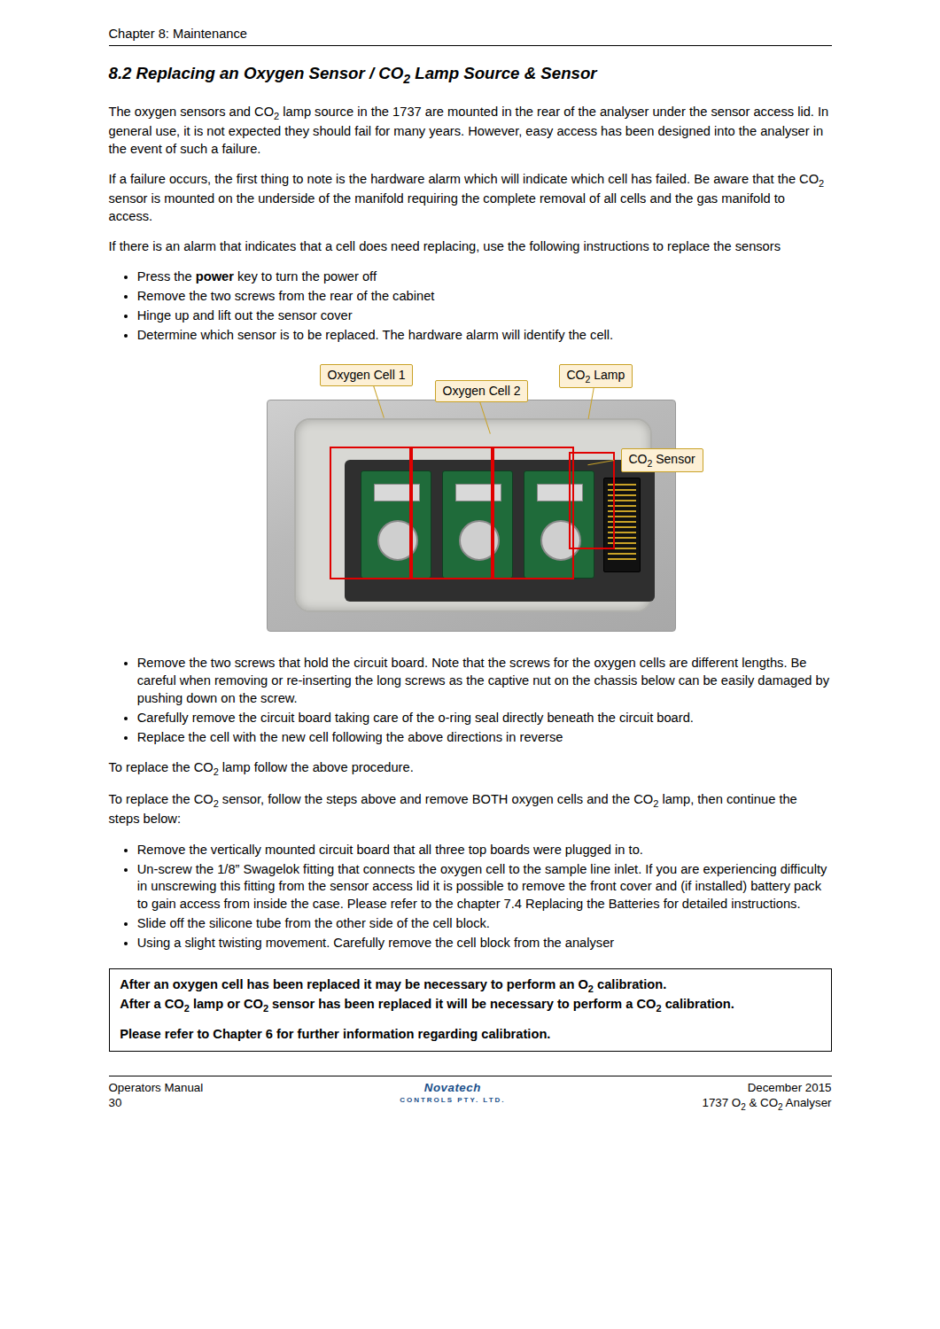Chapter 8: Maintenance
8.2 Replacing an Oxygen Sensor / CO2 Lamp Source & Sensor
The oxygen sensors and CO2 lamp source in the 1737 are mounted in the rear of the analyser under the sensor access lid. In general use, it is not expected they should fail for many years. However, easy access has been designed into the analyser in the event of such a failure.
If a failure occurs, the first thing to note is the hardware alarm which will indicate which cell has failed. Be aware that the CO2 sensor is mounted on the underside of the manifold requiring the complete removal of all cells and the gas manifold to access.
If there is an alarm that indicates that a cell does need replacing, use the following instructions to replace the sensors
Press the power key to turn the power off
Remove the two screws from the rear of the cabinet
Hinge up and lift out the sensor cover
Determine which sensor is to be replaced. The hardware alarm will identify the cell.
Oxygen Cell 1
Oxygen Cell 2
CO2 Lamp
CO2 Sensor
Remove the two screws that hold the circuit board. Note that the screws for the oxygen cells are different lengths. Be careful when removing or re-inserting the long screws as the captive nut on the chassis below can be easily damaged by pushing down on the screw.
Carefully remove the circuit board taking care of the o-ring seal directly beneath the circuit board.
Replace the cell with the new cell following the above directions in reverse
To replace the CO2 lamp follow the above procedure.
To replace the CO2 sensor, follow the steps above and remove BOTH oxygen cells and the CO2 lamp, then continue the steps below:
Remove the vertically mounted circuit board that all three top boards were plugged in to.
Un-screw the 1/8” Swagelok fitting that connects the oxygen cell to the sample line inlet. If you are experiencing difficulty in unscrewing this fitting from the sensor access lid it is possible to remove the front cover and (if installed) battery pack to gain access from inside the case. Please refer to the chapter 7.4 Replacing the Batteries for detailed instructions.
Slide off the silicone tube from the other side of the cell block.
Using a slight twisting movement. Carefully remove the cell block from the analyser
After an oxygen cell has been replaced it may be necessary to perform an O2 calibration.
After a CO2 lamp or CO2 sensor has been replaced it will be necessary to perform a CO2 calibration.
Please refer to Chapter 6 for further information regarding calibration.
Operators Manual
30
NovatechCONTROLS PTY. LTD.
December 2015
1737 O2 & CO2 Analyser